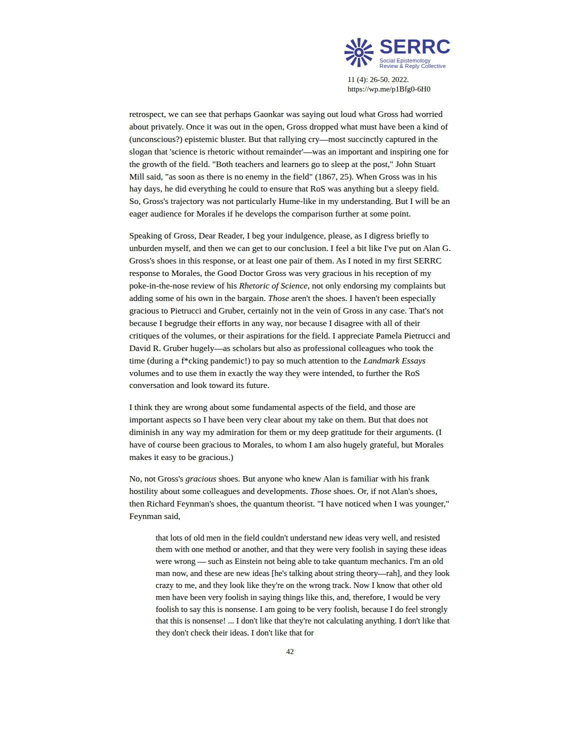SERRC
Social Epistemology
Review & Reply Collective
11 (4): 26-50. 2022.
https://wp.me/p1Bfg0-6H0
retrospect, we can see that perhaps Gaonkar was saying out loud what Gross had worried about privately. Once it was out in the open, Gross dropped what must have been a kind of (unconscious?) epistemic bluster. But that rallying cry—most succinctly captured in the slogan that 'science is rhetoric without remainder'—was an important and inspiring one for the growth of the field. "Both teachers and learners go to sleep at the post," John Stuart Mill said, "as soon as there is no enemy in the field" (1867, 25). When Gross was in his hay days, he did everything he could to ensure that RoS was anything but a sleepy field. So, Gross's trajectory was not particularly Hume-like in my understanding. But I will be an eager audience for Morales if he develops the comparison further at some point.
Speaking of Gross, Dear Reader, I beg your indulgence, please, as I digress briefly to unburden myself, and then we can get to our conclusion. I feel a bit like I've put on Alan G. Gross's shoes in this response, or at least one pair of them. As I noted in my first SERRC response to Morales, the Good Doctor Gross was very gracious in his reception of my poke-in-the-nose review of his Rhetoric of Science, not only endorsing my complaints but adding some of his own in the bargain. Those aren't the shoes. I haven't been especially gracious to Pietrucci and Gruber, certainly not in the vein of Gross in any case. That's not because I begrudge their efforts in any way, nor because I disagree with all of their critiques of the volumes, or their aspirations for the field. I appreciate Pamela Pietrucci and David R. Gruber hugely—as scholars but also as professional colleagues who took the time (during a f*cking pandemic!) to pay so much attention to the Landmark Essays volumes and to use them in exactly the way they were intended, to further the RoS conversation and look toward its future.
I think they are wrong about some fundamental aspects of the field, and those are important aspects so I have been very clear about my take on them. But that does not diminish in any way my admiration for them or my deep gratitude for their arguments. (I have of course been gracious to Morales, to whom I am also hugely grateful, but Morales makes it easy to be gracious.)
No, not Gross's gracious shoes. But anyone who knew Alan is familiar with his frank hostility about some colleagues and developments. Those shoes. Or, if not Alan's shoes, then Richard Feynman's shoes, the quantum theorist. "I have noticed when I was younger," Feynman said,
that lots of old men in the field couldn't understand new ideas very well, and resisted them with one method or another, and that they were very foolish in saying these ideas were wrong — such as Einstein not being able to take quantum mechanics. I'm an old man now, and these are new ideas [he's talking about string theory—rah], and they look crazy to me, and they look like they're on the wrong track. Now I know that other old men have been very foolish in saying things like this, and, therefore, I would be very foolish to say this is nonsense. I am going to be very foolish, because I do feel strongly that this is nonsense! ... I don't like that they're not calculating anything. I don't like that they don't check their ideas. I don't like that for
42